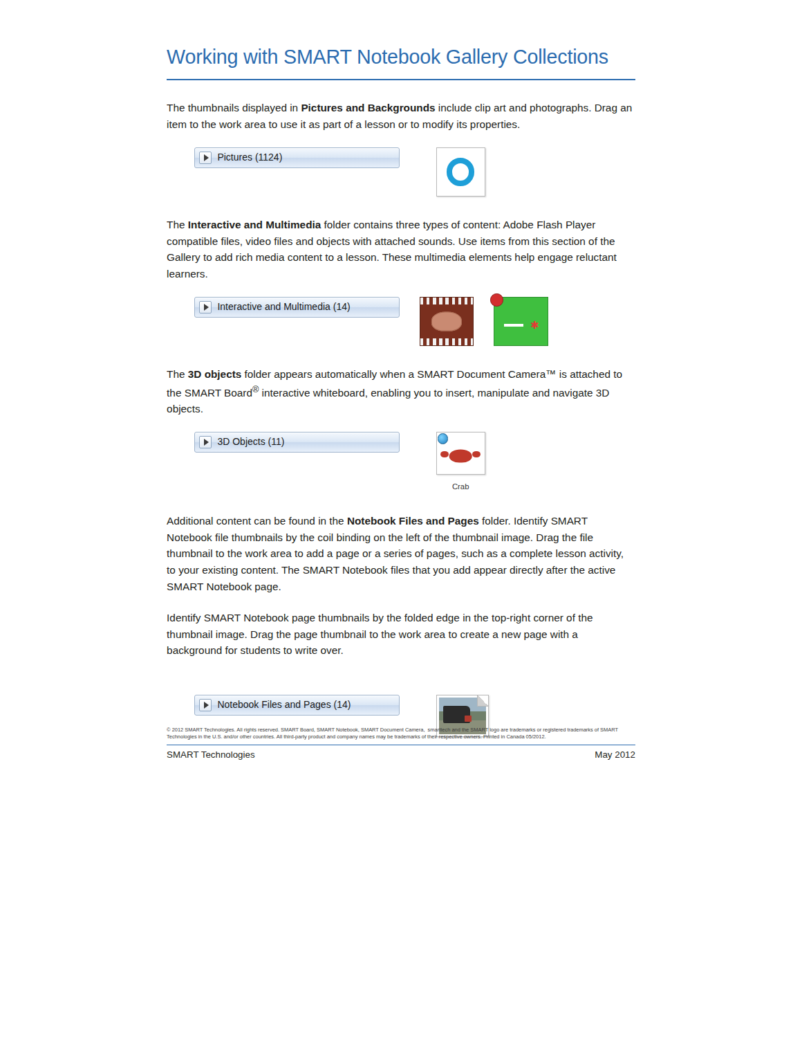Working with SMART Notebook Gallery Collections
The thumbnails displayed in Pictures and Backgrounds include clip art and photographs. Drag an item to the work area to use it as part of a lesson or to modify its properties.
Pictures (1124)
The Interactive and Multimedia folder contains three types of content: Adobe Flash Player compatible files, video files and objects with attached sounds. Use items from this section of the Gallery to add rich media content to a lesson. These multimedia elements help engage reluctant learners.
Interactive and Multimedia (14) ✱
The 3D objects folder appears automatically when a SMART Document Camera™ is attached to the SMART Board® interactive whiteboard, enabling you to insert, manipulate and navigate 3D objects.
3D Objects (11)
Crab
Additional content can be found in the Notebook Files and Pages folder. Identify SMART Notebook file thumbnails by the coil binding on the left of the thumbnail image. Drag the file thumbnail to the work area to add a page or a series of pages, such as a complete lesson activity, to your existing content. The SMART Notebook files that you add appear directly after the active SMART Notebook page.
Identify SMART Notebook page thumbnails by the folded edge in the top-right corner of the thumbnail image. Drag the page thumbnail to the work area to create a new page with a background for students to write over.
Notebook Files and Pages (14)
© 2012 SMART Technologies. All rights reserved. SMART Board, SMART Notebook, SMART Document Camera, smarttech and the SMART logo are trademarks or registered trademarks of SMART Technologies in the U.S. and/or other countries. All third-party product and company names may be trademarks of their respective owners. Printed in Canada 05/2012.
SMART Technologies May 2012